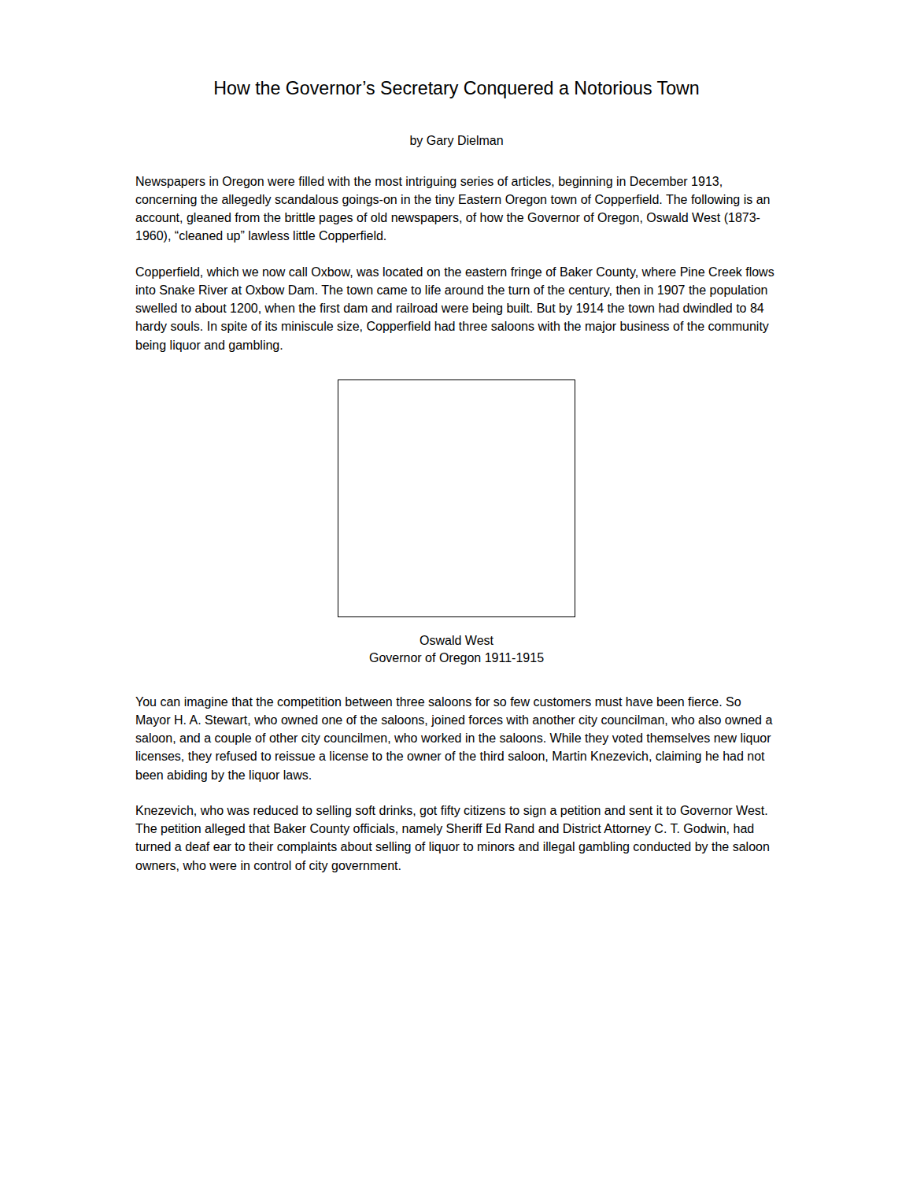How the Governor’s Secretary Conquered a Notorious Town
by Gary Dielman
Newspapers in Oregon were filled with the most intriguing series of articles, beginning in December 1913, concerning the allegedly scandalous goings-on in the tiny Eastern Oregon town of Copperfield. The following is an account, gleaned from the brittle pages of old newspapers, of how the Governor of Oregon, Oswald West (1873-1960), “cleaned up” lawless little Copperfield.
Copperfield, which we now call Oxbow, was located on the eastern fringe of Baker County, where Pine Creek flows into Snake River at Oxbow Dam. The town came to life around the turn of the century, then in 1907 the population swelled to about 1200, when the first dam and railroad were being built. But by 1914 the town had dwindled to 84 hardy souls. In spite of its miniscule size, Copperfield had three saloons with the major business of the community being liquor and gambling.
Oswald West
Governor of Oregon 1911-1915
You can imagine that the competition between three saloons for so few customers must have been fierce. So Mayor H. A. Stewart, who owned one of the saloons, joined forces with another city councilman, who also owned a saloon, and a couple of other city councilmen, who worked in the saloons. While they voted themselves new liquor licenses, they refused to reissue a license to the owner of the third saloon, Martin Knezevich, claiming he had not been abiding by the liquor laws.
Knezevich, who was reduced to selling soft drinks, got fifty citizens to sign a petition and sent it to Governor West. The petition alleged that Baker County officials, namely Sheriff Ed Rand and District Attorney C. T. Godwin, had turned a deaf ear to their complaints about selling of liquor to minors and illegal gambling conducted by the saloon owners, who were in control of city government.